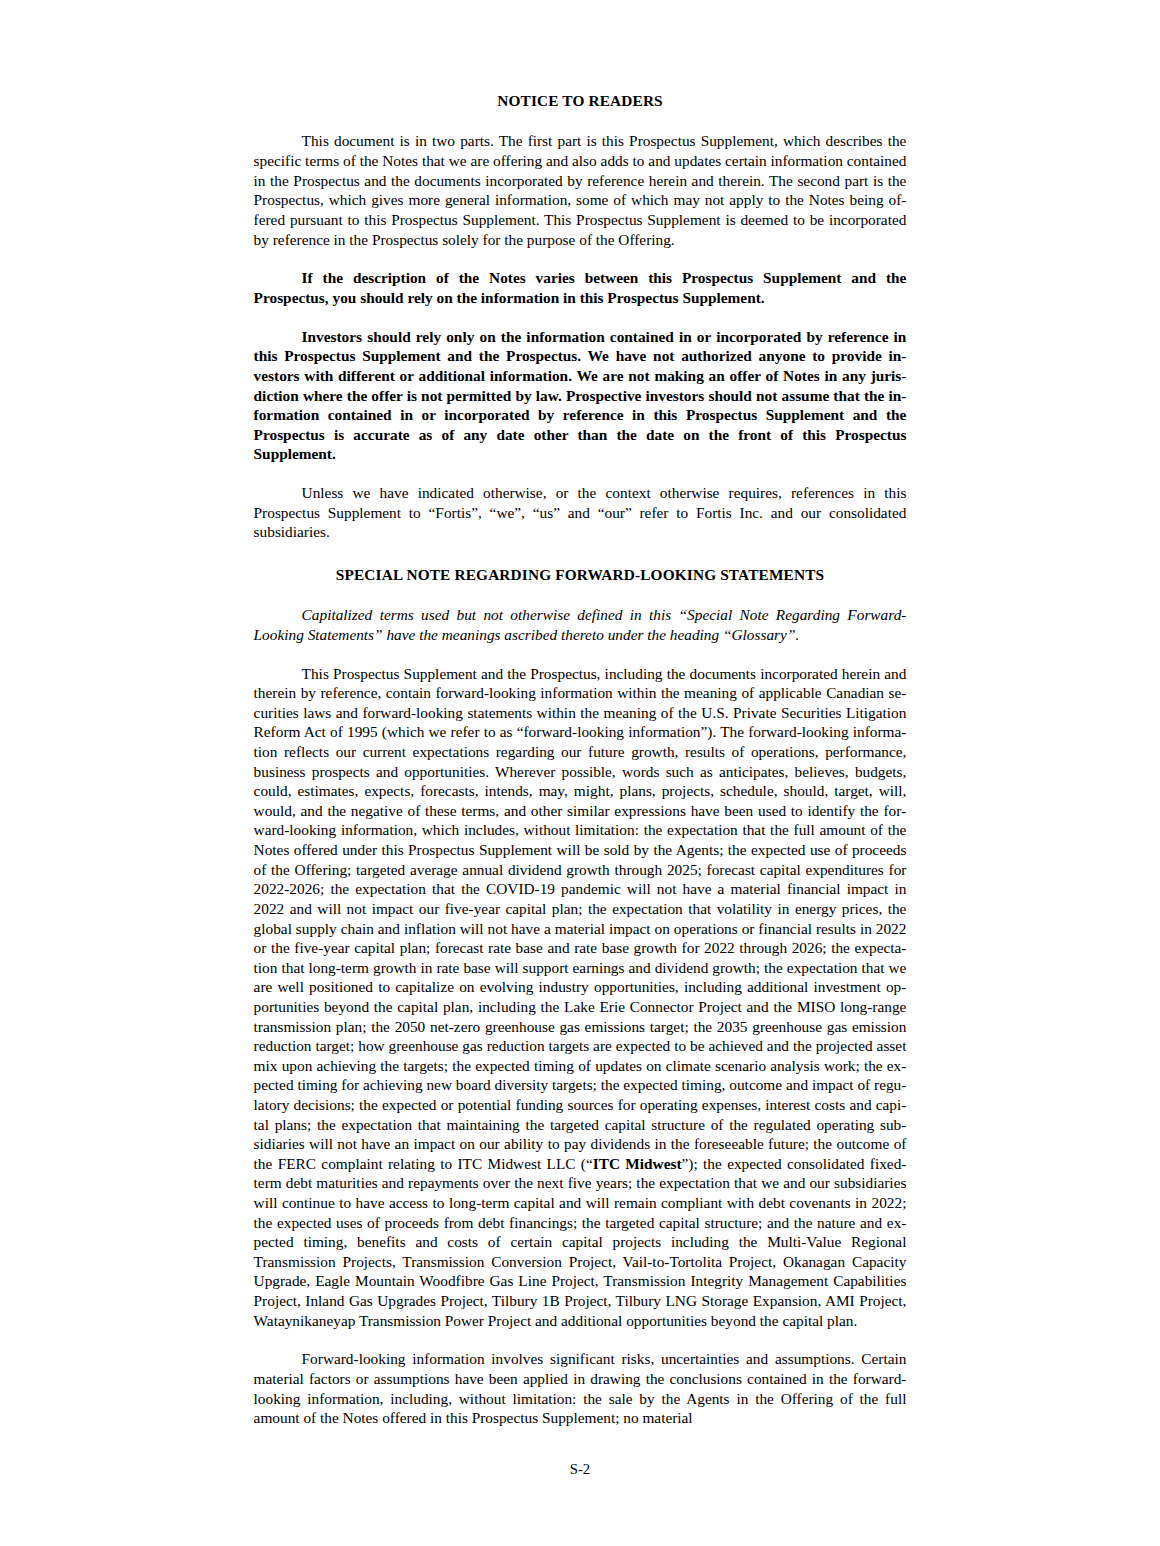NOTICE TO READERS
This document is in two parts. The first part is this Prospectus Supplement, which describes the specific terms of the Notes that we are offering and also adds to and updates certain information contained in the Prospectus and the documents incorporated by reference herein and therein. The second part is the Prospectus, which gives more general information, some of which may not apply to the Notes being offered pursuant to this Prospectus Supplement. This Prospectus Supplement is deemed to be incorporated by reference in the Prospectus solely for the purpose of the Offering.
If the description of the Notes varies between this Prospectus Supplement and the Prospectus, you should rely on the information in this Prospectus Supplement.
Investors should rely only on the information contained in or incorporated by reference in this Prospectus Supplement and the Prospectus. We have not authorized anyone to provide investors with different or additional information. We are not making an offer of Notes in any jurisdiction where the offer is not permitted by law. Prospective investors should not assume that the information contained in or incorporated by reference in this Prospectus Supplement and the Prospectus is accurate as of any date other than the date on the front of this Prospectus Supplement.
Unless we have indicated otherwise, or the context otherwise requires, references in this Prospectus Supplement to “Fortis”, “we”, “us” and “our” refer to Fortis Inc. and our consolidated subsidiaries.
SPECIAL NOTE REGARDING FORWARD-LOOKING STATEMENTS
Capitalized terms used but not otherwise defined in this “Special Note Regarding Forward-Looking Statements” have the meanings ascribed thereto under the heading “Glossary”.
This Prospectus Supplement and the Prospectus, including the documents incorporated herein and therein by reference, contain forward-looking information within the meaning of applicable Canadian securities laws and forward-looking statements within the meaning of the U.S. Private Securities Litigation Reform Act of 1995 (which we refer to as “forward-looking information”). The forward-looking information reflects our current expectations regarding our future growth, results of operations, performance, business prospects and opportunities. Wherever possible, words such as anticipates, believes, budgets, could, estimates, expects, forecasts, intends, may, might, plans, projects, schedule, should, target, will, would, and the negative of these terms, and other similar expressions have been used to identify the forward-looking information, which includes, without limitation: the expectation that the full amount of the Notes offered under this Prospectus Supplement will be sold by the Agents; the expected use of proceeds of the Offering; targeted average annual dividend growth through 2025; forecast capital expenditures for 2022-2026; the expectation that the COVID-19 pandemic will not have a material financial impact in 2022 and will not impact our five-year capital plan; the expectation that volatility in energy prices, the global supply chain and inflation will not have a material impact on operations or financial results in 2022 or the five-year capital plan; forecast rate base and rate base growth for 2022 through 2026; the expectation that long-term growth in rate base will support earnings and dividend growth; the expectation that we are well positioned to capitalize on evolving industry opportunities, including additional investment opportunities beyond the capital plan, including the Lake Erie Connector Project and the MISO long-range transmission plan; the 2050 net-zero greenhouse gas emissions target; the 2035 greenhouse gas emission reduction target; how greenhouse gas reduction targets are expected to be achieved and the projected asset mix upon achieving the targets; the expected timing of updates on climate scenario analysis work; the expected timing for achieving new board diversity targets; the expected timing, outcome and impact of regulatory decisions; the expected or potential funding sources for operating expenses, interest costs and capital plans; the expectation that maintaining the targeted capital structure of the regulated operating subsidiaries will not have an impact on our ability to pay dividends in the foreseeable future; the outcome of the FERC complaint relating to ITC Midwest LLC (“ITC Midwest”); the expected consolidated fixed-term debt maturities and repayments over the next five years; the expectation that we and our subsidiaries will continue to have access to long-term capital and will remain compliant with debt covenants in 2022; the expected uses of proceeds from debt financings; the targeted capital structure; and the nature and expected timing, benefits and costs of certain capital projects including the Multi-Value Regional Transmission Projects, Transmission Conversion Project, Vail-to-Tortolita Project, Okanagan Capacity Upgrade, Eagle Mountain Woodfibre Gas Line Project, Transmission Integrity Management Capabilities Project, Inland Gas Upgrades Project, Tilbury 1B Project, Tilbury LNG Storage Expansion, AMI Project, Wataynikaneyap Transmission Power Project and additional opportunities beyond the capital plan.
Forward-looking information involves significant risks, uncertainties and assumptions. Certain material factors or assumptions have been applied in drawing the conclusions contained in the forward-looking information, including, without limitation: the sale by the Agents in the Offering of the full amount of the Notes offered in this Prospectus Supplement; no material
S-2